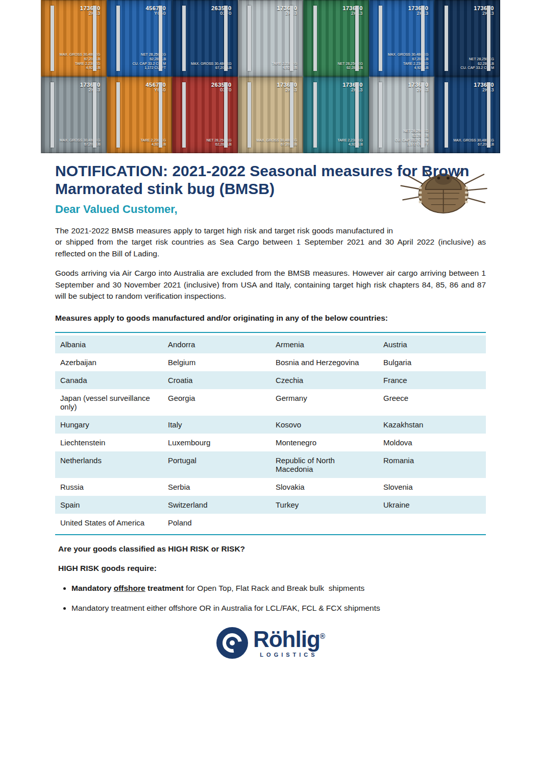1736602KL3 MAX. GROSS 30,480 KG
67,200 LB
TARE 2,230 KG
4,920 LB
456700 Y650 NET 28,250 KG
62,280 LB
CU. CAP 33.2 CU. M
1,172 CU. FT
26354003F0 MAX. GROSS 30,480 KG
67,200 LB
1736602KL3 TARE 2,230 KG
4,920 LB
1736602KL3 NET 28,250 KG
62,280 LB
1736602KL3 MAX. GROSS 30,480 KG
67,200 LB
TARE 2,230 KG
4,920 LB
1736602KL3 NET 28,250 KG
62,280 LB
CU. CAP 33.2 CU. M
1736602KL3 MAX. GROSS 30,480 KG
67,200 LB
456700 Y650 TARE 2,230 KG
4,920 LB
26354003F0 NET 28,250 KG
62,280 LB
1736602KL3 MAX. GROSS 30,480 KG
67,200 LB
1736602KL3 TARE 2,230 KG
4,920 LB
1736602KL3 NET 28,250 KG
62,280 LB
CU. CAP 33.2 CU. M
1,172 CU. FT
1736602KL3 MAX. GROSS 30,480 KG
67,200 LB
NOTIFICATION: 2021-2022 Seasonal measures for Brown Marmorated stink bug (BMSB)
Dear Valued Customer,
The 2021-2022 BMSB measures apply to target high risk and target risk goods manufactured in or shipped from the target risk countries as Sea Cargo between 1 September 2021 and 30 April 2022 (inclusive) as reflected on the Bill of Lading.
Goods arriving via Air Cargo into Australia are excluded from the BMSB measures. However air cargo arriving between 1 September and 30 November 2021 (inclusive) from USA and Italy, containing target high risk chapters 84, 85, 86 and 87 will be subject to random verification inspections.
Measures apply to goods manufactured and/or originating in any of the below countries:
| Albania | Andorra | Armenia | Austria |
| Azerbaijan | Belgium | Bosnia and Herzegovina | Bulgaria |
| Canada | Croatia | Czechia | France |
| Japan (vessel surveillance only) | Georgia | Germany | Greece |
| Hungary | Italy | Kosovo | Kazakhstan |
| Liechtenstein | Luxembourg | Montenegro | Moldova |
| Netherlands | Portugal | Republic of North Macedonia | Romania |
| Russia | Serbia | Slovakia | Slovenia |
| Spain | Switzerland | Turkey | Ukraine |
| United States of America | Poland | | |
Are your goods classified as HIGH RISK or RISK?
HIGH RISK goods require:
Mandatory offshore treatment for Open Top, Flat Rack and Break bulk shipments
Mandatory treatment either offshore OR in Australia for LCL/FAK, FCL & FCX shipments
Röhlig® LOGISTICS